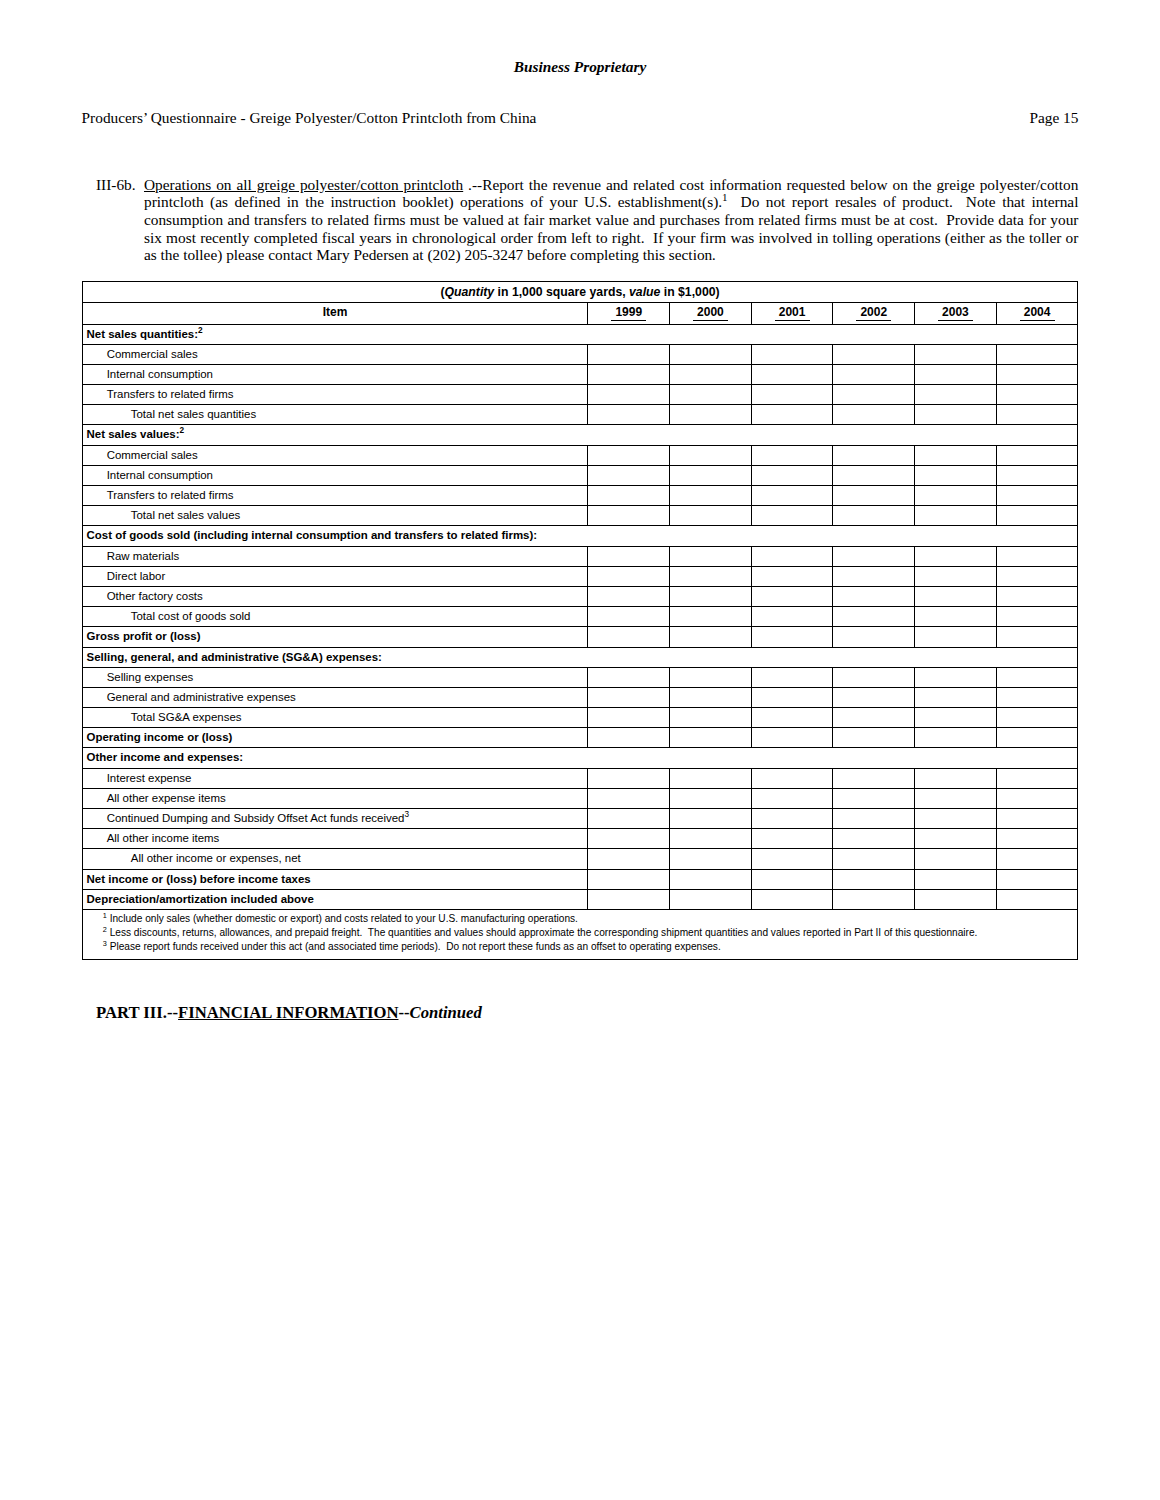Business Proprietary
Producers’ Questionnaire - Greige Polyester/Cotton Printcloth from China
Page 15
III-6b.
Operations on all greige polyester/cotton printcloth .--Report the revenue and related cost information requested below on the greige polyester/cotton printcloth (as defined in the instruction booklet) operations of your U.S. establishment(s).1 Do not report resales of product. Note that internal consumption and transfers to related firms must be valued at fair market value and purchases from related firms must be at cost. Provide data for your six most recently completed fiscal years in chronological order from left to right. If your firm was involved in tolling operations (either as the toller or as the tollee) please contact Mary Pedersen at (202) 205-3247 before completing this section.
| ( Quantity in 1,000 square yards, value in $1,000) |
| Item | 1999 | 2000 | 2001 | 2002 | 2003 | 2004 |
| Net sales quantities: 2 |
| Commercial sales | | | | | | |
| Internal consumption | | | | | | |
| Transfers to related firms | | | | | | |
| Total net sales quantities | | | | | | |
| Net sales values: 2 |
| Commercial sales | | | | | | |
| Internal consumption | | | | | | |
| Transfers to related firms | | | | | | |
| Total net sales values | | | | | | |
| Cost of goods sold (including internal consumption and transfers to related firms): |
| Raw materials | | | | | | |
| Direct labor | | | | | | |
| Other factory costs | | | | | | |
| Total cost of goods sold | | | | | | |
| Gross profit or (loss) | | | | | | |
| Selling, general, and administrative (SG&A) expenses: |
| Selling expenses | | | | | | |
| General and administrative expenses | | | | | | |
| Total SG&A expenses | | | | | | |
| Operating income or (loss) | | | | | | |
| Other income and expenses: |
| Interest expense | | | | | | |
| All other expense items | | | | | | |
| Continued Dumping and Subsidy Offset Act funds received 3 | | | | | | |
| All other income items | | | | | | |
| All other income or expenses, net | | | | | | |
| Net income or (loss) before income taxes | | | | | | |
| Depreciation/amortization included above | | | | | | |
| 1 Include only sales (whether domestic or export) and costs related to your U.S. manufacturing operations. 2 Less discounts, returns, allowances, and prepaid freight. The quantities and values should approximate the corresponding shipment quantities and values reported in Part II of this questionnaire. 3 Please report funds received under this act (and associated time periods). Do not report these funds as an offset to operating expenses. |
PART III.--FINANCIAL INFORMATION--Continued